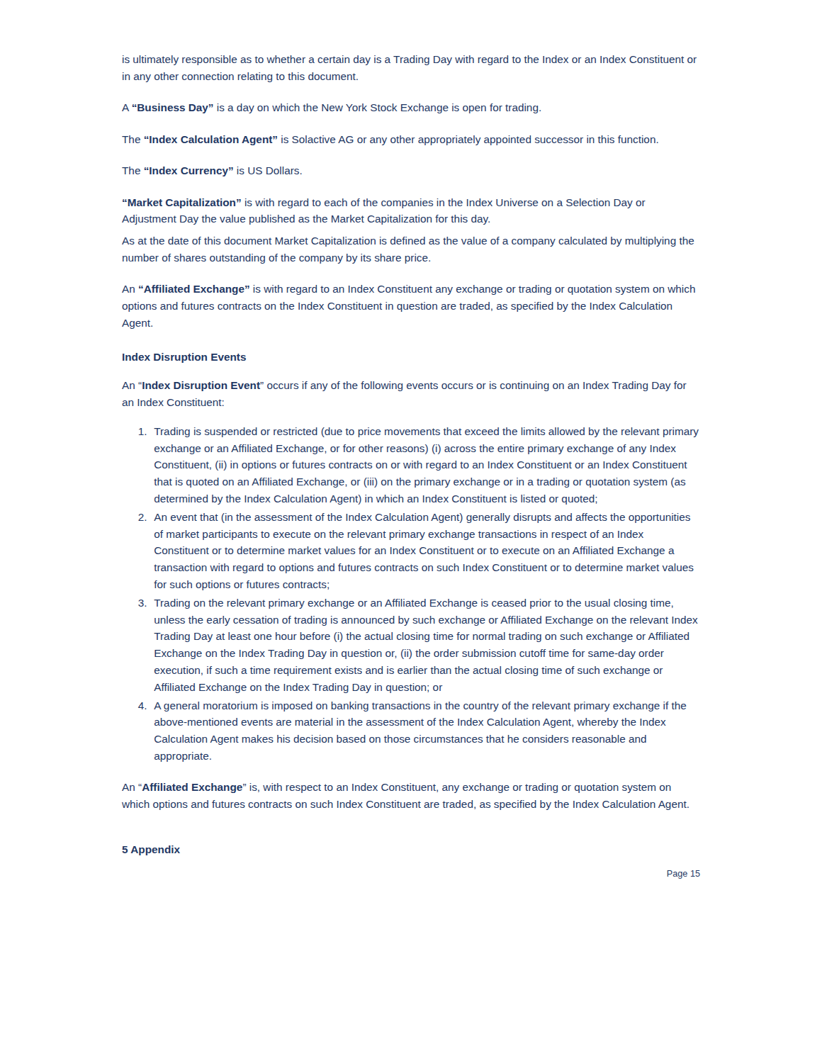is ultimately responsible as to whether a certain day is a Trading Day with regard to the Index or an Index Constituent or in any other connection relating to this document.
A “Business Day” is a day on which the New York Stock Exchange is open for trading.
The “Index Calculation Agent” is Solactive AG or any other appropriately appointed successor in this function.
The “Index Currency” is US Dollars.
“Market Capitalization” is with regard to each of the companies in the Index Universe on a Selection Day or Adjustment Day the value published as the Market Capitalization for this day.
As at the date of this document Market Capitalization is defined as the value of a company calculated by multiplying the number of shares outstanding of the company by its share price.
An “Affiliated Exchange” is with regard to an Index Constituent any exchange or trading or quotation system on which options and futures contracts on the Index Constituent in question are traded, as specified by the Index Calculation Agent.
Index Disruption Events
An “Index Disruption Event” occurs if any of the following events occurs or is continuing on an Index Trading Day for an Index Constituent:
Trading is suspended or restricted (due to price movements that exceed the limits allowed by the relevant primary exchange or an Affiliated Exchange, or for other reasons) (i) across the entire primary exchange of any Index Constituent, (ii) in options or futures contracts on or with regard to an Index Constituent or an Index Constituent that is quoted on an Affiliated Exchange, or (iii) on the primary exchange or in a trading or quotation system (as determined by the Index Calculation Agent) in which an Index Constituent is listed or quoted;
An event that (in the assessment of the Index Calculation Agent) generally disrupts and affects the opportunities of market participants to execute on the relevant primary exchange transactions in respect of an Index Constituent or to determine market values for an Index Constituent or to execute on an Affiliated Exchange a transaction with regard to options and futures contracts on such Index Constituent or to determine market values for such options or futures contracts;
Trading on the relevant primary exchange or an Affiliated Exchange is ceased prior to the usual closing time, unless the early cessation of trading is announced by such exchange or Affiliated Exchange on the relevant Index Trading Day at least one hour before (i) the actual closing time for normal trading on such exchange or Affiliated Exchange on the Index Trading Day in question or, (ii) the order submission cutoff time for same-day order execution, if such a time requirement exists and is earlier than the actual closing time of such exchange or Affiliated Exchange on the Index Trading Day in question; or
A general moratorium is imposed on banking transactions in the country of the relevant primary exchange if the above-mentioned events are material in the assessment of the Index Calculation Agent, whereby the Index Calculation Agent makes his decision based on those circumstances that he considers reasonable and appropriate.
An “Affiliated Exchange” is, with respect to an Index Constituent, any exchange or trading or quotation system on which options and futures contracts on such Index Constituent are traded, as specified by the Index Calculation Agent.
5 Appendix
Page 15